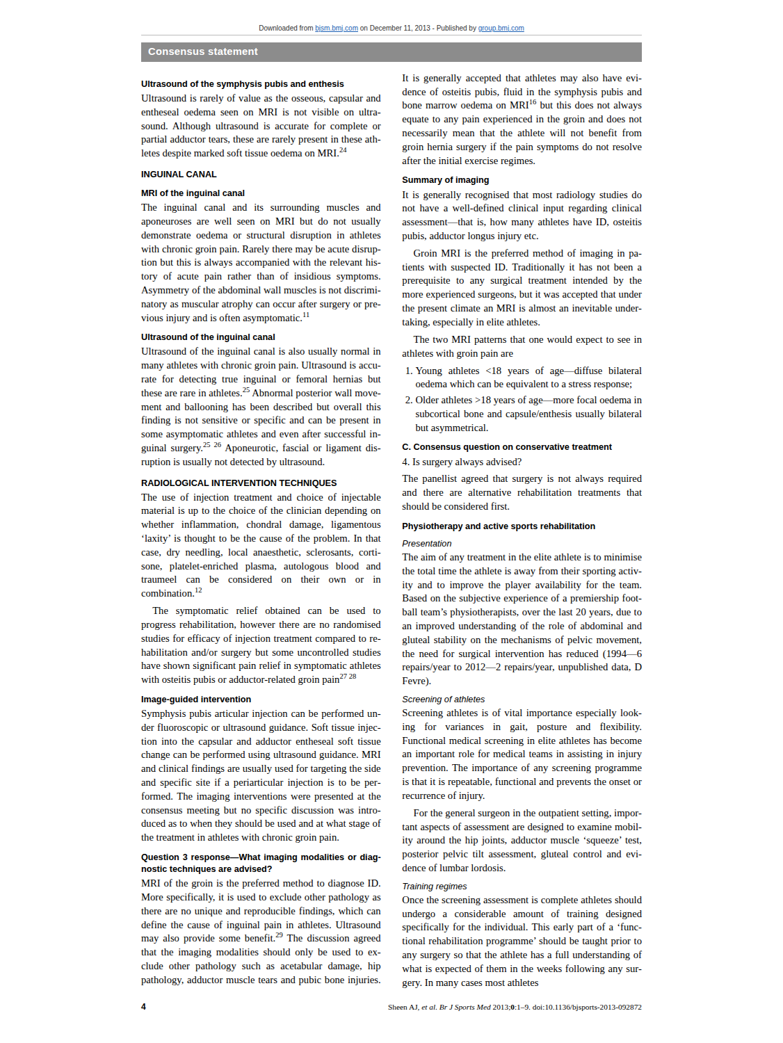Downloaded from bjsm.bmj.com on December 11, 2013 - Published by group.bmj.com
Consensus statement
Ultrasound of the symphysis pubis and enthesis
Ultrasound is rarely of value as the osseous, capsular and entheseal oedema seen on MRI is not visible on ultrasound. Although ultrasound is accurate for complete or partial adductor tears, these are rarely present in these athletes despite marked soft tissue oedema on MRI.24
Inguinal canal
MRI of the inguinal canal
The inguinal canal and its surrounding muscles and aponeuroses are well seen on MRI but do not usually demonstrate oedema or structural disruption in athletes with chronic groin pain. Rarely there may be acute disruption but this is always accompanied with the relevant history of acute pain rather than of insidious symptoms. Asymmetry of the abdominal wall muscles is not discriminatory as muscular atrophy can occur after surgery or previous injury and is often asymptomatic.11
Ultrasound of the inguinal canal
Ultrasound of the inguinal canal is also usually normal in many athletes with chronic groin pain. Ultrasound is accurate for detecting true inguinal or femoral hernias but these are rare in athletes.25 Abnormal posterior wall movement and ballooning has been described but overall this finding is not sensitive or specific and can be present in some asymptomatic athletes and even after successful inguinal surgery.25 26 Aponeurotic, fascial or ligament disruption is usually not detected by ultrasound.
Radiological intervention techniques
The use of injection treatment and choice of injectable material is up to the choice of the clinician depending on whether inflammation, chondral damage, ligamentous ‘laxity’ is thought to be the cause of the problem. In that case, dry needling, local anaesthetic, sclerosants, cortisone, platelet-enriched plasma, autologous blood and traumeel can be considered on their own or in combination.12
The symptomatic relief obtained can be used to progress rehabilitation, however there are no randomised studies for efficacy of injection treatment compared to rehabilitation and/or surgery but some uncontrolled studies have shown significant pain relief in symptomatic athletes with osteitis pubis or adductor-related groin pain27 28
Image-guided intervention
Symphysis pubis articular injection can be performed under fluoroscopic or ultrasound guidance. Soft tissue injection into the capsular and adductor entheseal soft tissue change can be performed using ultrasound guidance. MRI and clinical findings are usually used for targeting the side and specific site if a periarticular injection is to be performed. The imaging interventions were presented at the consensus meeting but no specific discussion was introduced as to when they should be used and at what stage of the treatment in athletes with chronic groin pain.
Question 3 response—What imaging modalities or diagnostic techniques are advised?
MRI of the groin is the preferred method to diagnose ID. More specifically, it is used to exclude other pathology as there are no unique and reproducible findings, which can define the cause of inguinal pain in athletes. Ultrasound may also provide some benefit.29 The discussion agreed that the imaging modalities should only be used to exclude other pathology such as acetabular damage, hip pathology, adductor muscle tears and pubic bone injuries. It is generally accepted that athletes may also have evidence of osteitis pubis, fluid in the symphysis pubis and bone marrow oedema on MRI16 but this does not always equate to any pain experienced in the groin and does not necessarily mean that the athlete will not benefit from groin hernia surgery if the pain symptoms do not resolve after the initial exercise regimes.
Summary of imaging
It is generally recognised that most radiology studies do not have a well-defined clinical input regarding clinical assessment—that is, how many athletes have ID, osteitis pubis, adductor longus injury etc.
Groin MRI is the preferred method of imaging in patients with suspected ID. Traditionally it has not been a prerequisite to any surgical treatment intended by the more experienced surgeons, but it was accepted that under the present climate an MRI is almost an inevitable undertaking, especially in elite athletes.
The two MRI patterns that one would expect to see in athletes with groin pain are
Young athletes <18 years of age—diffuse bilateral oedema which can be equivalent to a stress response;
Older athletes >18 years of age—more focal oedema in subcortical bone and capsule/enthesis usually bilateral but asymmetrical.
C. Consensus question on conservative treatment
4. Is surgery always advised?
The panellist agreed that surgery is not always required and there are alternative rehabilitation treatments that should be considered first.
Physiotherapy and active sports rehabilitation
Presentation
The aim of any treatment in the elite athlete is to minimise the total time the athlete is away from their sporting activity and to improve the player availability for the team. Based on the subjective experience of a premiership football team’s physiotherapists, over the last 20 years, due to an improved understanding of the role of abdominal and gluteal stability on the mechanisms of pelvic movement, the need for surgical intervention has reduced (1994—6 repairs/year to 2012—2 repairs/year, unpublished data, D Fevre).
Screening of athletes
Screening athletes is of vital importance especially looking for variances in gait, posture and flexibility. Functional medical screening in elite athletes has become an important role for medical teams in assisting in injury prevention. The importance of any screening programme is that it is repeatable, functional and prevents the onset or recurrence of injury.
For the general surgeon in the outpatient setting, important aspects of assessment are designed to examine mobility around the hip joints, adductor muscle ‘squeeze’ test, posterior pelvic tilt assessment, gluteal control and evidence of lumbar lordosis.
Training regimes
Once the screening assessment is complete athletes should undergo a considerable amount of training designed specifically for the individual. This early part of a ‘functional rehabilitation programme’ should be taught prior to any surgery so that the athlete has a full understanding of what is expected of them in the weeks following any surgery. In many cases most athletes
4
Sheen AJ, et al. Br J Sports Med 2013;0:1–9. doi:10.1136/bjsports-2013-092872